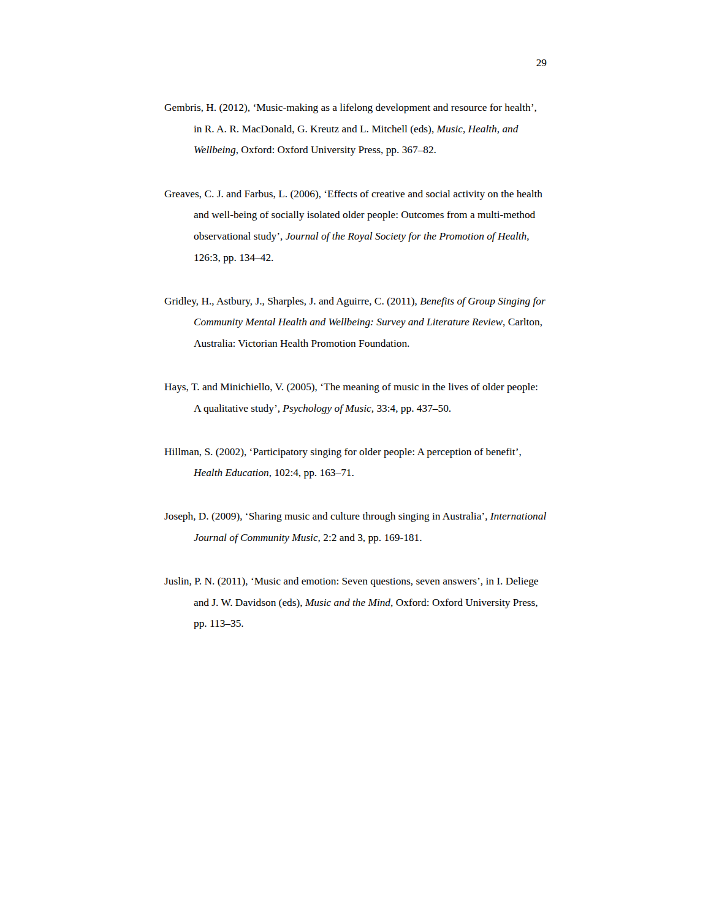29
Gembris, H. (2012), ‘Music-making as a lifelong development and resource for health’, in R. A. R. MacDonald, G. Kreutz and L. Mitchell (eds), Music, Health, and Wellbeing, Oxford: Oxford University Press, pp. 367–82.
Greaves, C. J. and Farbus, L. (2006), ‘Effects of creative and social activity on the health and well-being of socially isolated older people: Outcomes from a multi-method observational study’, Journal of the Royal Society for the Promotion of Health, 126:3, pp. 134–42.
Gridley, H., Astbury, J., Sharples, J. and Aguirre, C. (2011), Benefits of Group Singing for Community Mental Health and Wellbeing: Survey and Literature Review, Carlton, Australia: Victorian Health Promotion Foundation.
Hays, T. and Minichiello, V. (2005), ‘The meaning of music in the lives of older people: A qualitative study’, Psychology of Music, 33:4, pp. 437–50.
Hillman, S. (2002), ‘Participatory singing for older people: A perception of benefit’, Health Education, 102:4, pp. 163–71.
Joseph, D. (2009), ‘Sharing music and culture through singing in Australia’, International Journal of Community Music, 2:2 and 3, pp. 169-181.
Juslin, P. N. (2011), ‘Music and emotion: Seven questions, seven answers’, in I. Deliege and J. W. Davidson (eds), Music and the Mind, Oxford: Oxford University Press, pp. 113–35.